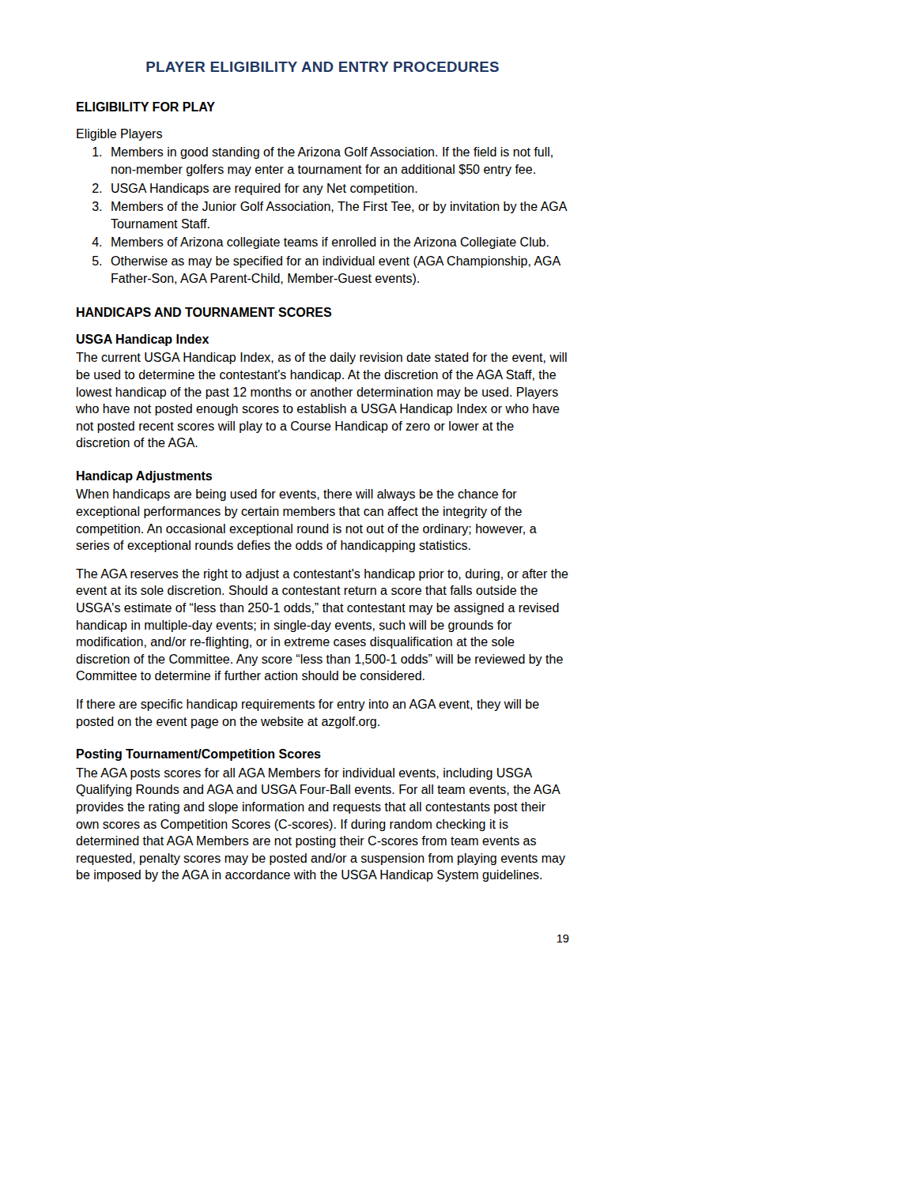PLAYER ELIGIBILITY AND ENTRY PROCEDURES
ELIGIBILITY FOR PLAY
Eligible Players
Members in good standing of the Arizona Golf Association. If the field is not full, non-member golfers may enter a tournament for an additional $50 entry fee.
USGA Handicaps are required for any Net competition.
Members of the Junior Golf Association, The First Tee, or by invitation by the AGA Tournament Staff.
Members of Arizona collegiate teams if enrolled in the Arizona Collegiate Club.
Otherwise as may be specified for an individual event (AGA Championship, AGA Father-Son, AGA Parent-Child, Member-Guest events).
HANDICAPS AND TOURNAMENT SCORES
USGA Handicap Index
The current USGA Handicap Index, as of the daily revision date stated for the event, will be used to determine the contestant's handicap. At the discretion of the AGA Staff, the lowest handicap of the past 12 months or another determination may be used. Players who have not posted enough scores to establish a USGA Handicap Index or who have not posted recent scores will play to a Course Handicap of zero or lower at the discretion of the AGA.
Handicap Adjustments
When handicaps are being used for events, there will always be the chance for exceptional performances by certain members that can affect the integrity of the competition. An occasional exceptional round is not out of the ordinary; however, a series of exceptional rounds defies the odds of handicapping statistics.
The AGA reserves the right to adjust a contestant's handicap prior to, during, or after the event at its sole discretion. Should a contestant return a score that falls outside the USGA's estimate of “less than 250-1 odds,” that contestant may be assigned a revised handicap in multiple-day events; in single-day events, such will be grounds for modification, and/or re-flighting, or in extreme cases disqualification at the sole discretion of the Committee. Any score “less than 1,500-1 odds” will be reviewed by the Committee to determine if further action should be considered.
If there are specific handicap requirements for entry into an AGA event, they will be posted on the event page on the website at azgolf.org.
Posting Tournament/Competition Scores
The AGA posts scores for all AGA Members for individual events, including USGA Qualifying Rounds and AGA and USGA Four-Ball events. For all team events, the AGA provides the rating and slope information and requests that all contestants post their own scores as Competition Scores (C-scores). If during random checking it is determined that AGA Members are not posting their C-scores from team events as requested, penalty scores may be posted and/or a suspension from playing events may be imposed by the AGA in accordance with the USGA Handicap System guidelines.
19